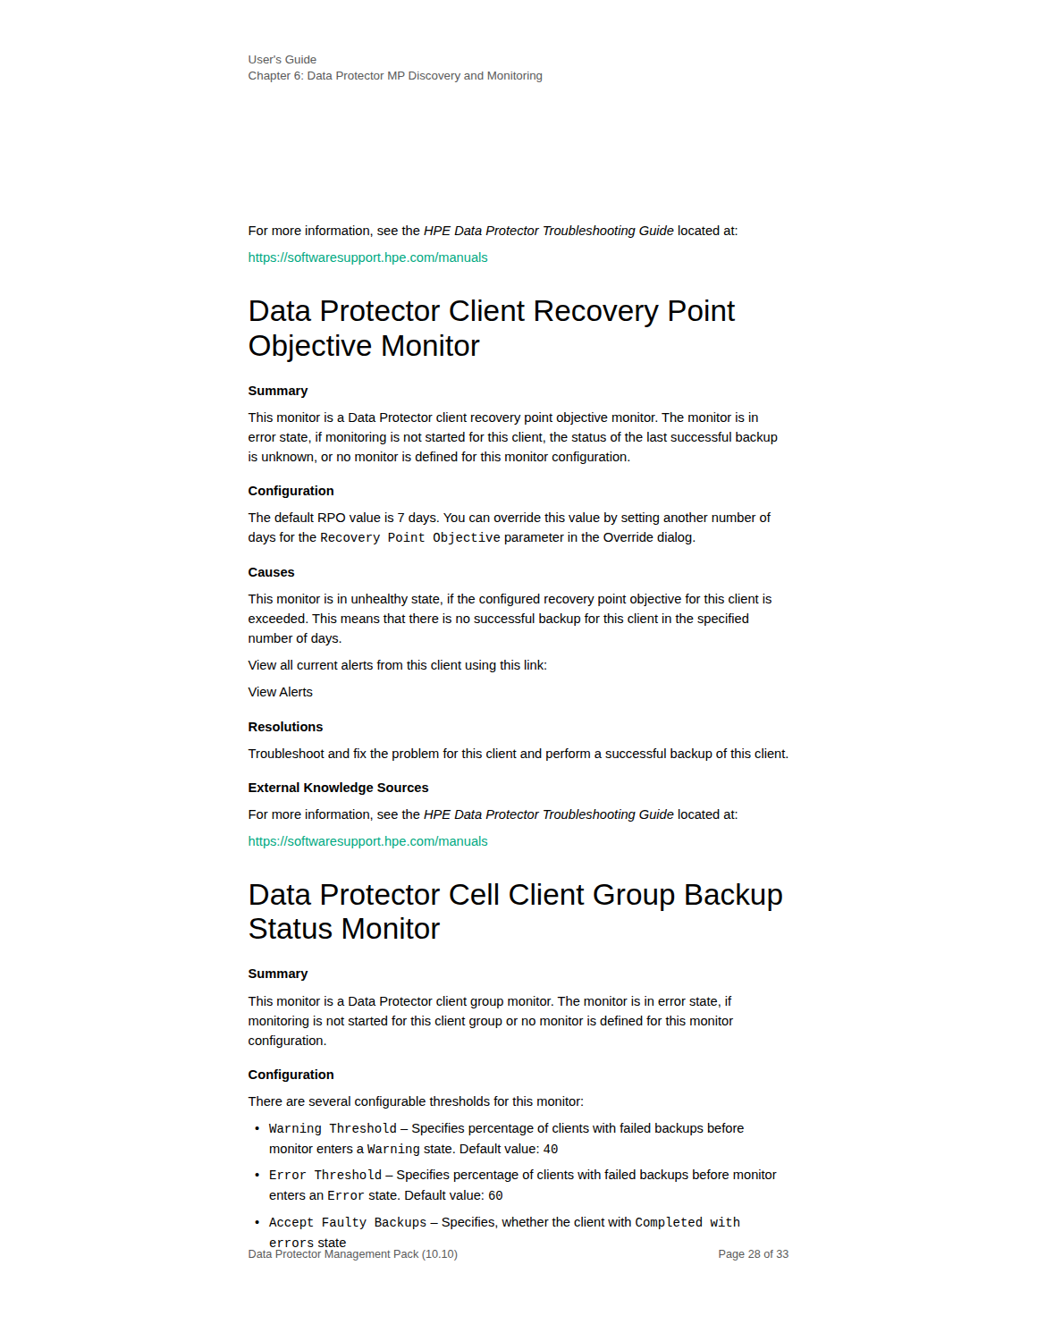User's Guide Chapter 6: Data Protector MP Discovery and Monitoring
For more information, see the HPE Data Protector Troubleshooting Guide located at:
https://softwaresupport.hpe.com/manuals
Data Protector Client Recovery Point Objective Monitor
Summary
This monitor is a Data Protector client recovery point objective monitor. The monitor is in error state, if monitoring is not started for this client, the status of the last successful backup is unknown, or no monitor is defined for this monitor configuration.
Configuration
The default RPO value is 7 days. You can override this value by setting another number of days for the Recovery Point Objective parameter in the Override dialog.
Causes
This monitor is in unhealthy state, if the configured recovery point objective for this client is exceeded. This means that there is no successful backup for this client in the specified number of days.
View all current alerts from this client using this link:
View Alerts
Resolutions
Troubleshoot and fix the problem for this client and perform a successful backup of this client.
External Knowledge Sources
For more information, see the HPE Data Protector Troubleshooting Guide located at:
https://softwaresupport.hpe.com/manuals
Data Protector Cell Client Group Backup Status Monitor
Summary
This monitor is a Data Protector client group monitor. The monitor is in error state, if monitoring is not started for this client group or no monitor is defined for this monitor configuration.
Configuration
There are several configurable thresholds for this monitor:
Warning Threshold – Specifies percentage of clients with failed backups before monitor enters a Warning state. Default value: 40
Error Threshold – Specifies percentage of clients with failed backups before monitor enters an Error state. Default value: 60
Accept Faulty Backups – Specifies, whether the client with Completed with errors state
Data Protector Management Pack (10.10) Page 28 of 33